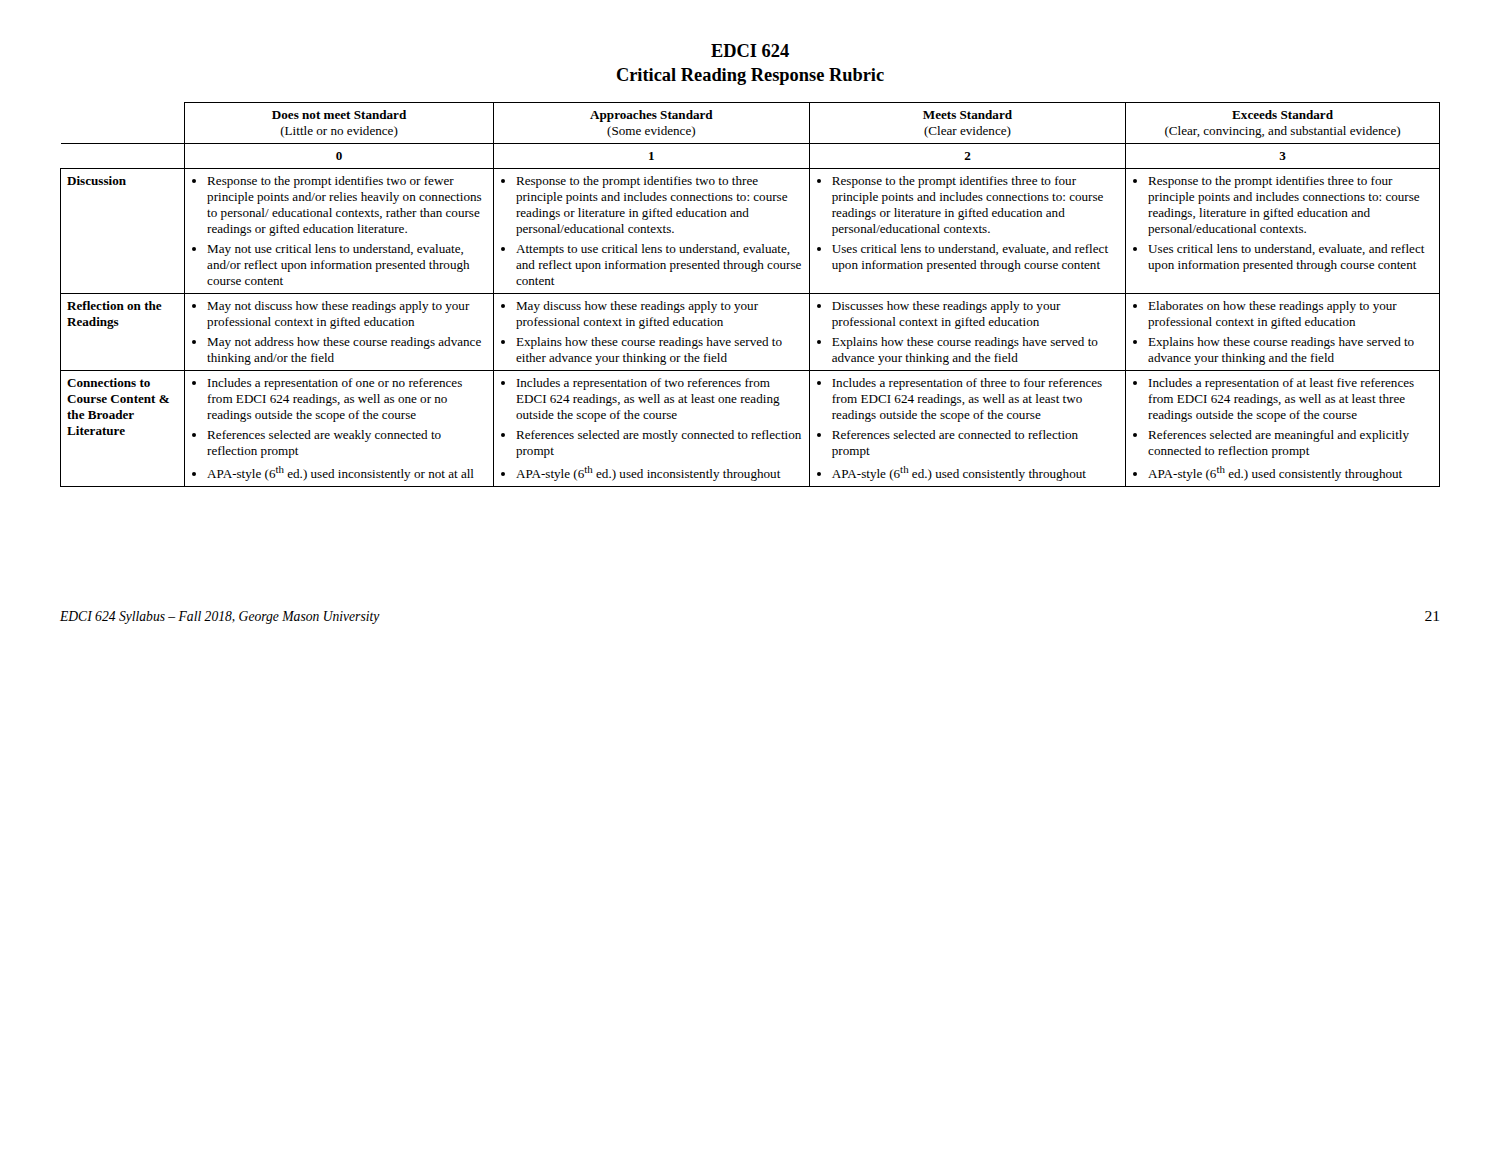EDCI 624
Critical Reading Response Rubric
| | Does not meet Standard (Little or no evidence) | Approaches Standard (Some evidence) | Meets Standard (Clear evidence) | Exceeds Standard (Clear, convincing, and substantial evidence) |
| --- | --- | --- | --- | --- |
| | 0 | 1 | 2 | 3 |
| Discussion | Response to the prompt identifies two or fewer principle points and/or relies heavily on connections to personal/ educational contexts, rather than course readings or gifted education literature. May not use critical lens to understand, evaluate, and/or reflect upon information presented through course content | Response to the prompt identifies two to three principle points and includes connections to: course readings or literature in gifted education and personal/educational contexts. Attempts to use critical lens to understand, evaluate, and reflect upon information presented through course content | Response to the prompt identifies three to four principle points and includes connections to: course readings or literature in gifted education and personal/educational contexts. Uses critical lens to understand, evaluate, and reflect upon information presented through course content | Response to the prompt identifies three to four principle points and includes connections to: course readings, literature in gifted education and personal/educational contexts. Uses critical lens to understand, evaluate, and reflect upon information presented through course content |
| Reflection on the Readings | May not discuss how these readings apply to your professional context in gifted education May not address how these course readings advance thinking and/or the field | May discuss how these readings apply to your professional context in gifted education Explains how these course readings have served to either advance your thinking or the field | Discusses how these readings apply to your professional context in gifted education Explains how these course readings have served to advance your thinking and the field | Elaborates on how these readings apply to your professional context in gifted education Explains how these course readings have served to advance your thinking and the field |
| Connections to Course Content & the Broader Literature | Includes a representation of one or no references from EDCI 624 readings, as well as one or no readings outside the scope of the course References selected are weakly connected to reflection prompt APA-style (6 th ed.) used inconsistently or not at all | Includes a representation of two references from EDCI 624 readings, as well as at least one reading outside the scope of the course References selected are mostly connected to reflection prompt APA-style (6 th ed.) used inconsistently throughout | Includes a representation of three to four references from EDCI 624 readings, as well as at least two readings outside the scope of the course References selected are connected to reflection prompt APA-style (6 th ed.) used consistently throughout | Includes a representation of at least five references from EDCI 624 readings, as well as at least three readings outside the scope of the course References selected are meaningful and explicitly connected to reflection prompt APA-style (6 th ed.) used consistently throughout |
EDCI 624 Syllabus – Fall 2018, George Mason University
21